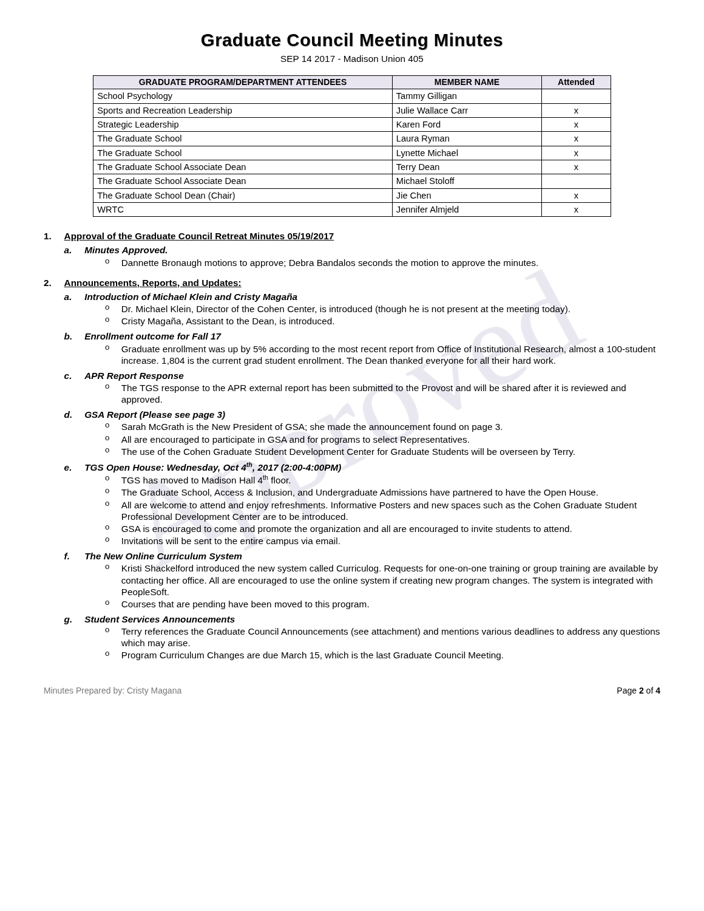Graduate Council Meeting Minutes
SEP 14 2017 - Madison Union 405
| GRADUATE PROGRAM/DEPARTMENT ATTENDEES | MEMBER NAME | Attended |
| --- | --- | --- |
| School Psychology | Tammy Gilligan | |
| Sports and Recreation Leadership | Julie Wallace Carr | x |
| Strategic Leadership | Karen Ford | x |
| The Graduate School | Laura Ryman | x |
| The Graduate School | Lynette Michael | x |
| The Graduate School Associate Dean | Terry Dean | x |
| The Graduate School Associate Dean | Michael Stoloff | |
| The Graduate School Dean (Chair) | Jie Chen | x |
| WRTC | Jennifer Almjeld | x |
Approval of the Graduate Council Retreat Minutes 05/19/2017
Minutes Approved.
Dannette Bronaugh motions to approve; Debra Bandalos seconds the motion to approve the minutes.
Announcements, Reports, and Updates:
Introduction of Michael Klein and Cristy Magaña
Dr. Michael Klein, Director of the Cohen Center, is introduced (though he is not present at the meeting today).
Cristy Magaña, Assistant to the Dean, is introduced.
Enrollment outcome for Fall 17
Graduate enrollment was up by 5% according to the most recent report from Office of Institutional Research, almost a 100-student increase. 1,804 is the current grad student enrollment. The Dean thanked everyone for all their hard work.
APR Report Response
The TGS response to the APR external report has been submitted to the Provost and will be shared after it is reviewed and approved.
GSA Report (Please see page 3)
Sarah McGrath is the New President of GSA; she made the announcement found on page 3.
All are encouraged to participate in GSA and for programs to select Representatives.
The use of the Cohen Graduate Student Development Center for Graduate Students will be overseen by Terry.
TGS Open House: Wednesday, Oct 4th, 2017 (2:00-4:00PM)
TGS has moved to Madison Hall 4th floor.
The Graduate School, Access & Inclusion, and Undergraduate Admissions have partnered to have the Open House.
All are welcome to attend and enjoy refreshments. Informative Posters and new spaces such as the Cohen Graduate Student Professional Development Center are to be introduced.
GSA is encouraged to come and promote the organization and all are encouraged to invite students to attend.
Invitations will be sent to the entire campus via email.
The New Online Curriculum System
Kristi Shackelford introduced the new system called Curriculog. Requests for one-on-one training or group training are available by contacting her office. All are encouraged to use the online system if creating new program changes. The system is integrated with PeopleSoft.
Courses that are pending have been moved to this program.
Student Services Announcements
Terry references the Graduate Council Announcements (see attachment) and mentions various deadlines to address any questions which may arise.
Program Curriculum Changes are due March 15, which is the last Graduate Council Meeting.
Minutes Prepared by: Cristy Magana
Page 2 of 4